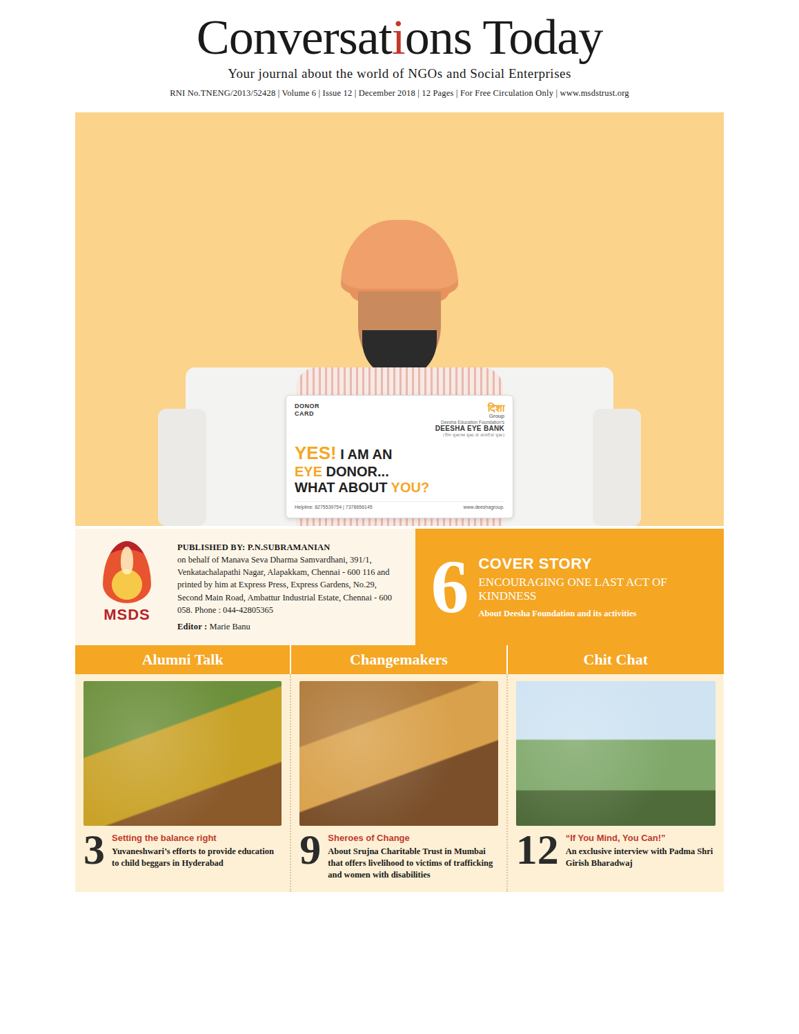Conversations Today
Your journal about the world of NGOs and Social Enterprises
RNI No.TNENG/2013/52428 | Volume 6 | Issue 12 | December 2018 | 12 Pages | For Free Circulation Only | www.msdstrust.org
DONOR
CARD
दिशा
Group
Deesha Education Foundation's
DEESHA EYE BANK
( दिशा सुरक्षा तथा सुरक्षा, एवं आजादी एवं सुरक्षा )
YES! I AM AN
EYE DONOR...
WHAT ABOUT YOU?
Helpline: 8275539754 | 7378656145 www.deeshagroup.
MSDS
PUBLISHED BY: P.N.SUBRAMANIAN
on behalf of Manava Seva Dharma Samvardhani, 391/1, Venkatachalapathi Nagar, Alapakkam, Chennai - 600 116 and printed by him at Express Press, Express Gardens, No.29, Second Main Road, Ambattur Industrial Estate, Chennai - 600 058. Phone : 044-42805365 Editor : Marie Banu
6
COVER STORY
ENCOURAGING ONE LAST ACT OF KINDNESS
About Deesha Foundation and its activities
Alumni Talk
Changemakers
Chit Chat
3
Setting the balance right
Yuvaneshwari’s efforts to provide education to child beggars in Hyderabad
9
Sheroes of Change
About Srujna Charitable Trust in Mumbai that offers livelihood to victims of trafficking and women with disabilities
12
“If You Mind, You Can!”
An exclusive interview with Padma Shri Girish Bharadwaj